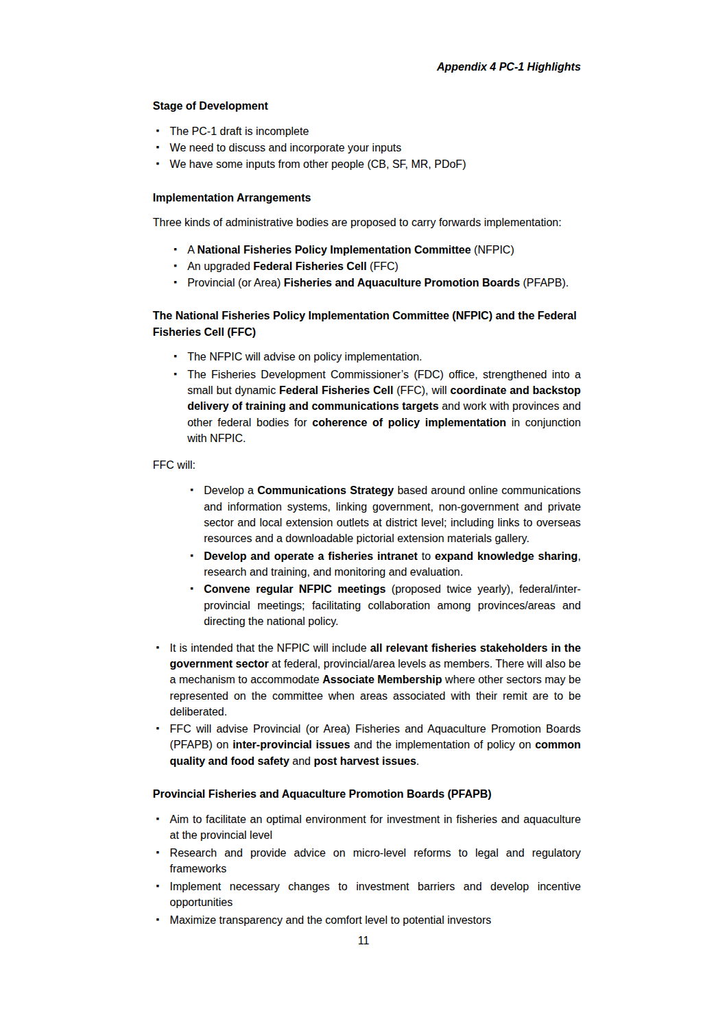Appendix 4 PC-1 Highlights
Stage of Development
The PC-1 draft is incomplete
We need to discuss and incorporate your inputs
We have some inputs from other people (CB, SF, MR, PDoF)
Implementation Arrangements
Three kinds of administrative bodies are proposed to carry forwards implementation:
A National Fisheries Policy Implementation Committee (NFPIC)
An upgraded Federal Fisheries Cell (FFC)
Provincial (or Area) Fisheries and Aquaculture Promotion Boards (PFAPB).
The National Fisheries Policy Implementation Committee (NFPIC) and the Federal Fisheries Cell (FFC)
The NFPIC will advise on policy implementation.
The Fisheries Development Commissioner’s (FDC) office, strengthened into a small but dynamic Federal Fisheries Cell (FFC), will coordinate and backstop delivery of training and communications targets and work with provinces and other federal bodies for coherence of policy implementation in conjunction with NFPIC.
FFC will:
Develop a Communications Strategy based around online communications and information systems, linking government, non-government and private sector and local extension outlets at district level; including links to overseas resources and a downloadable pictorial extension materials gallery.
Develop and operate a fisheries intranet to expand knowledge sharing, research and training, and monitoring and evaluation.
Convene regular NFPIC meetings (proposed twice yearly), federal/inter-provincial meetings; facilitating collaboration among provinces/areas and directing the national policy.
It is intended that the NFPIC will include all relevant fisheries stakeholders in the government sector at federal, provincial/area levels as members. There will also be a mechanism to accommodate Associate Membership where other sectors may be represented on the committee when areas associated with their remit are to be deliberated.
FFC will advise Provincial (or Area) Fisheries and Aquaculture Promotion Boards (PFAPB) on inter-provincial issues and the implementation of policy on common quality and food safety and post harvest issues.
Provincial Fisheries and Aquaculture Promotion Boards (PFAPB)
Aim to facilitate an optimal environment for investment in fisheries and aquaculture at the provincial level
Research and provide advice on micro-level reforms to legal and regulatory frameworks
Implement necessary changes to investment barriers and develop incentive opportunities
Maximize transparency and the comfort level to potential investors
11